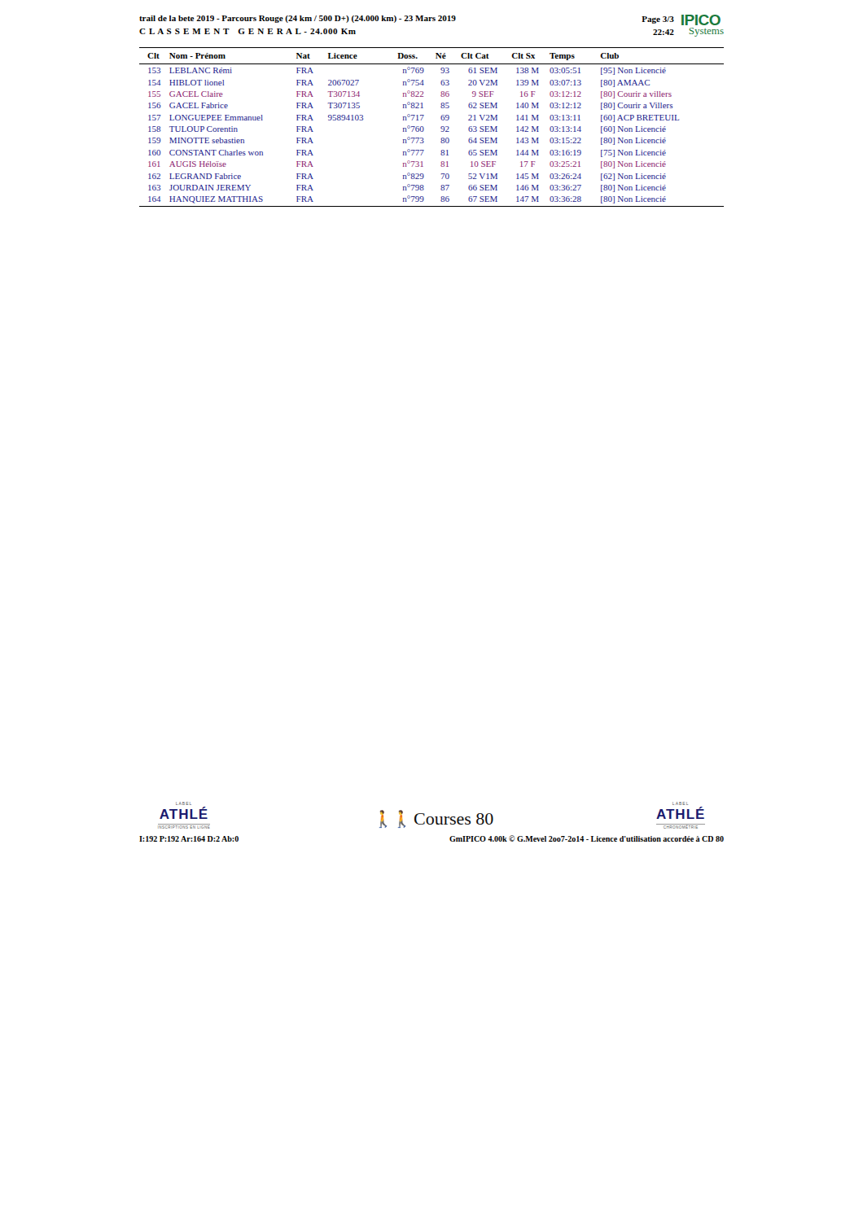trail de la bete 2019 - Parcours Rouge (24 km / 500 D+) (24.000 km) - 23 Mars 2019
C L A S S E M E N T G E N E R A L - 24.000 Km
Page 3/3
22:42
IPICO
Systems
| Clt | Nom - Prénom | Nat | Licence | Doss. | Né | Clt Cat | Clt Sx | Temps | Club |
| --- | --- | --- | --- | --- | --- | --- | --- | --- | --- |
| 153 | LEBLANC Rémi | FRA | | n°769 | 93 | 61 SEM | 138 M | 03:05:51 | [95] Non Licencié |
| 154 | HIBLOT lionel | FRA | 2067027 | n°754 | 63 | 20 V2M | 139 M | 03:07:13 | [80] AMAAC |
| 155 | GACEL Claire | FRA | T307134 | n°822 | 86 | 9 SEF | 16 F | 03:12:12 | [80] Courir a villers |
| 156 | GACEL Fabrice | FRA | T307135 | n°821 | 85 | 62 SEM | 140 M | 03:12:12 | [80] Courir a Villers |
| 157 | LONGUEPEE Emmanuel | FRA | 95894103 | n°717 | 69 | 21 V2M | 141 M | 03:13:11 | [60] ACP BRETEUIL |
| 158 | TULOUP Corentin | FRA | | n°760 | 92 | 63 SEM | 142 M | 03:13:14 | [60] Non Licencié |
| 159 | MINOTTE sebastien | FRA | | n°773 | 80 | 64 SEM | 143 M | 03:15:22 | [80] Non Licencié |
| 160 | CONSTANT Charles won | FRA | | n°777 | 81 | 65 SEM | 144 M | 03:16:19 | [75] Non Licencié |
| 161 | AUGIS Héloïse | FRA | | n°731 | 81 | 10 SEF | 17 F | 03:25:21 | [80] Non Licencié |
| 162 | LEGRAND Fabrice | FRA | | n°829 | 70 | 52 V1M | 145 M | 03:26:24 | [62] Non Licencié |
| 163 | JOURDAIN JEREMY | FRA | | n°798 | 87 | 66 SEM | 146 M | 03:36:27 | [80] Non Licencié |
| 164 | HANQUIEZ MATTHIAS | FRA | | n°799 | 86 | 67 SEM | 147 M | 03:36:28 | [80] Non Licencié |
LABEL
ATHLÉ
INSCRIPTIONS EN LIGNE
🚶🚶 Courses 80
LABEL
ATHLÉ
CHRONOMÉTRIE
I:192 P:192 Ar:164 D:2 Ab:0
GmIPICO 4.00k © G.Mevel 2oo7-2o14 - Licence d'utilisation accordée à CD 80